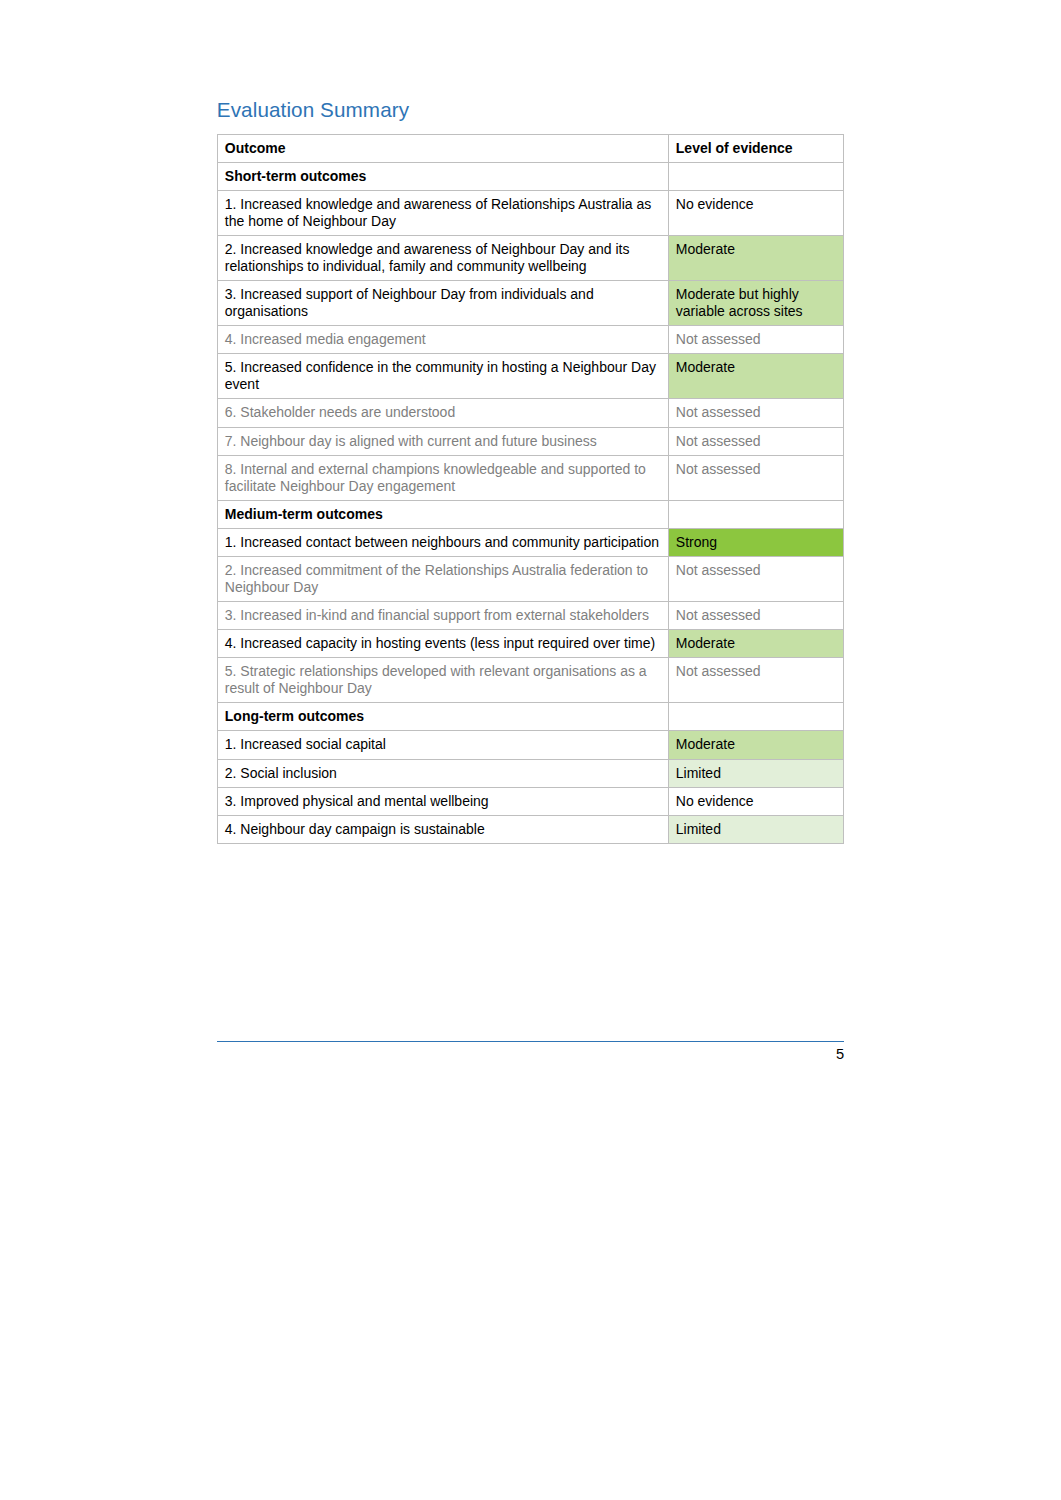Evaluation Summary
| Outcome | Level of evidence |
| --- | --- |
| Short-term outcomes | |
| 1. Increased knowledge and awareness of Relationships Australia as the home of Neighbour Day | No evidence |
| 2. Increased knowledge and awareness of Neighbour Day and its relationships to individual, family and community wellbeing | Moderate |
| 3. Increased support of Neighbour Day from individuals and organisations | Moderate but highly variable across sites |
| 4. Increased media engagement | Not assessed |
| 5. Increased confidence in the community in hosting a Neighbour Day event | Moderate |
| 6. Stakeholder needs are understood | Not assessed |
| 7. Neighbour day is aligned with current and future business | Not assessed |
| 8. Internal and external champions knowledgeable and supported to facilitate Neighbour Day engagement | Not assessed |
| Medium-term outcomes | |
| 1. Increased contact between neighbours and community participation | Strong |
| 2. Increased commitment of the Relationships Australia federation to Neighbour Day | Not assessed |
| 3. Increased in-kind and financial support from external stakeholders | Not assessed |
| 4. Increased capacity in hosting events (less input required over time) | Moderate |
| 5. Strategic relationships developed with relevant organisations as a result of Neighbour Day | Not assessed |
| Long-term outcomes | |
| 1. Increased social capital | Moderate |
| 2. Social inclusion | Limited |
| 3. Improved physical and mental wellbeing | No evidence |
| 4. Neighbour day campaign is sustainable | Limited |
5